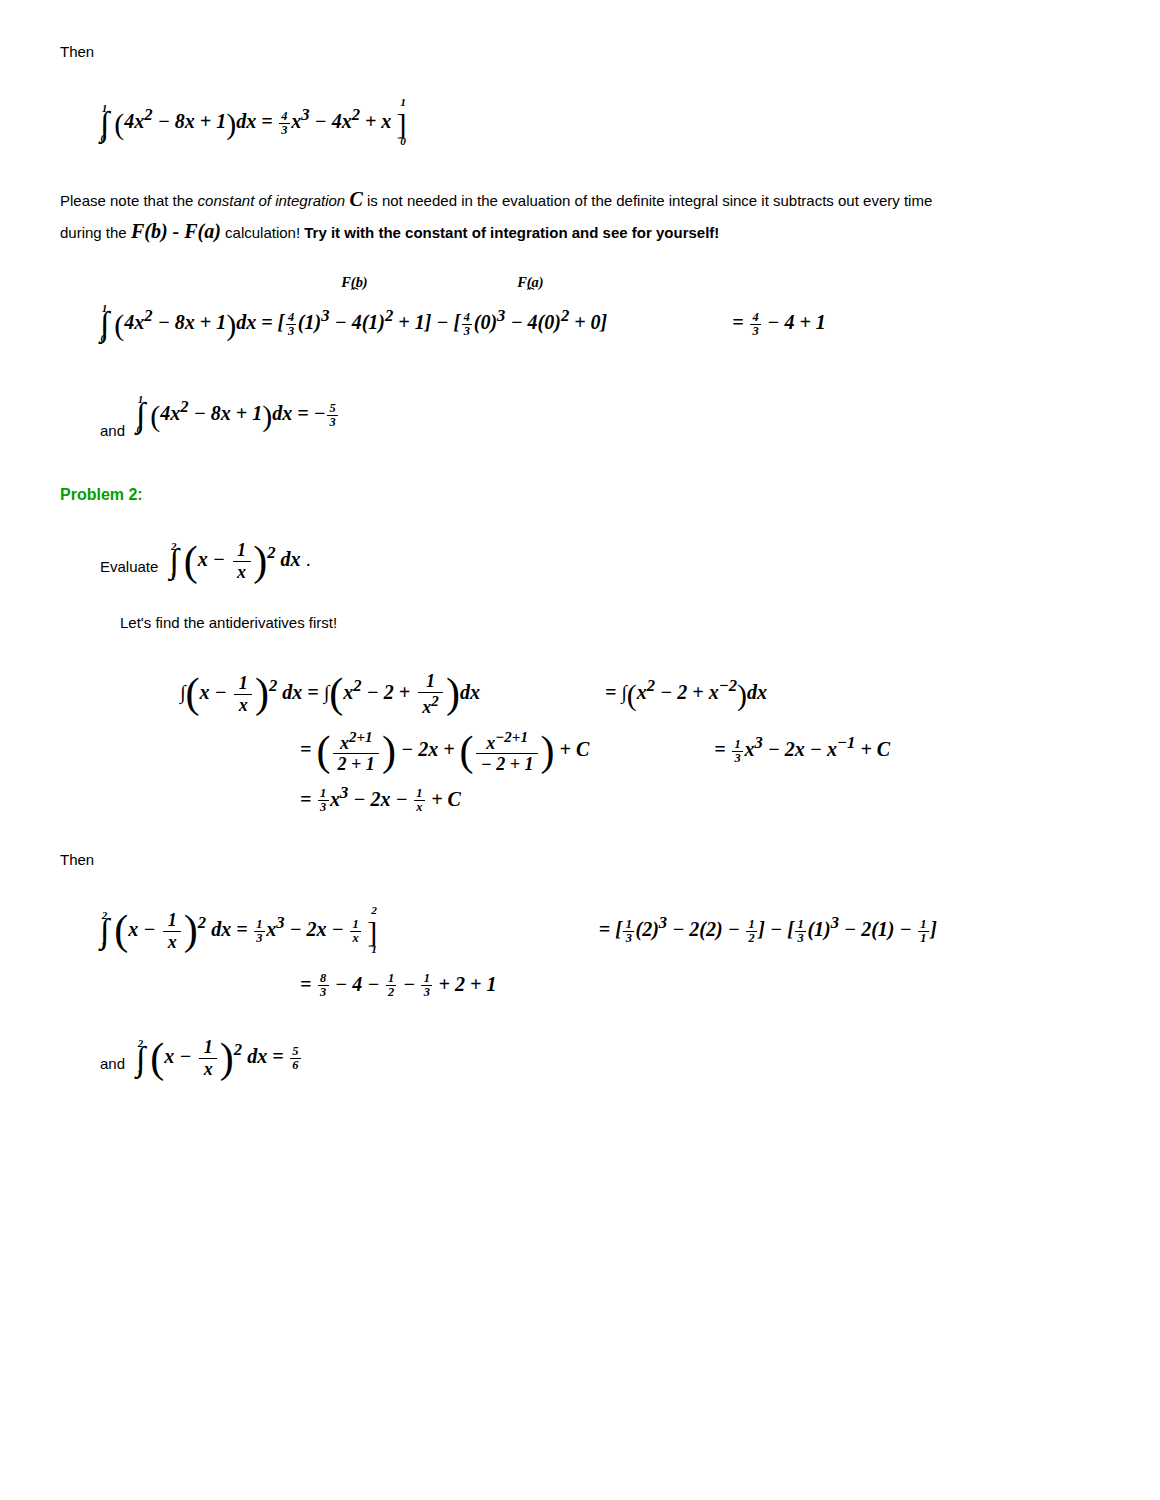Then
1∫0 (4x2 − 8x + 1) dx = 43x3 − 4x2 + x ]10
Please note that the constant of integration C is not needed in the evaluation of the definite integral since it subtracts out every time during the F(b) - F(a) calculation! Try it with the constant of integration and see for yourself!
1∫0 (4x2 − 8x + 1) dx = F(b) ⏞ [43(1)3 − 4(1)2 + 1] − F(a) ⏞ [43(0)3 − 4(0)2 + 0] = 43 − 4 + 1
and 1∫0 (4x2 − 8x + 1) dx = −53
Problem 2:
Evaluate 2∫1 (x − 1 x)2 dx .
Let's find the antiderivatives first!
∫(x − 1 x)2 dx = ∫(x2 − 2 + 1 x2) dx = ∫(x2 − 2 + x−2) dx = (x2+12 + 1) − 2x + (x−2+1− 2 + 1) + C = 13x3 − 2x − x−1 + C = 13x3 − 2x − 1 x + C
Then
2∫1 (x − 1 x)2 dx = 13x3 − 2x − 1 x ]21 = [13(2)3 − 2(2) − 12] − [13(1)3 − 2(1) − 11] = 83 − 4 − 12 − 13 + 2 + 1
and 2∫1 (x − 1 x)2 dx = 56